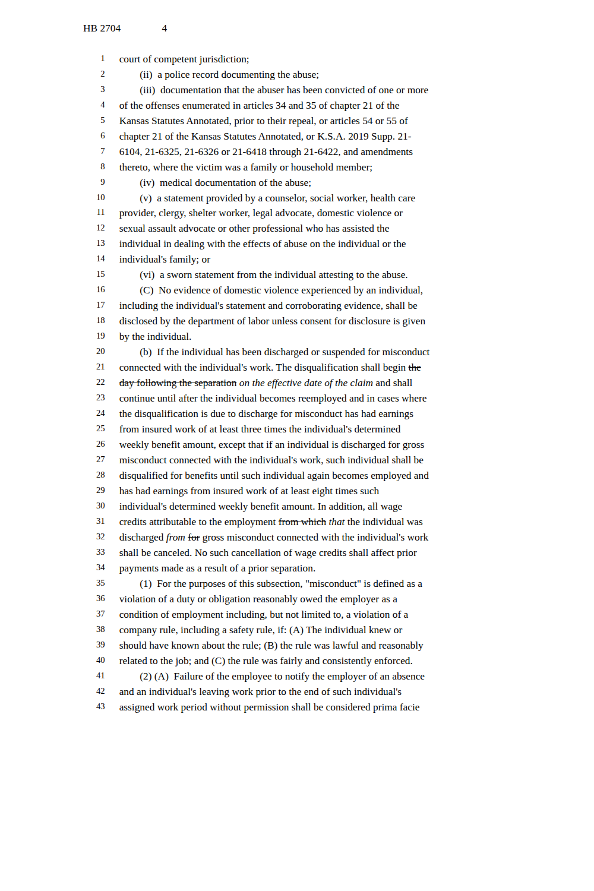HB 2704 4
court of competent jurisdiction;
(ii) a police record documenting the abuse;
(iii) documentation that the abuser has been convicted of one or more
of the offenses enumerated in articles 34 and 35 of chapter 21 of the
Kansas Statutes Annotated, prior to their repeal, or articles 54 or 55 of
chapter 21 of the Kansas Statutes Annotated, or K.S.A. 2019 Supp. 21-
6104, 21-6325, 21-6326 or 21-6418 through 21-6422, and amendments
thereto, where the victim was a family or household member;
(iv) medical documentation of the abuse;
(v) a statement provided by a counselor, social worker, health care
provider, clergy, shelter worker, legal advocate, domestic violence or
sexual assault advocate or other professional who has assisted the
individual in dealing with the effects of abuse on the individual or the
individual's family; or
(vi) a sworn statement from the individual attesting to the abuse.
(C) No evidence of domestic violence experienced by an individual,
including the individual's statement and corroborating evidence, shall be
disclosed by the department of labor unless consent for disclosure is given
by the individual.
(b) If the individual has been discharged or suspended for misconduct
connected with the individual's work. The disqualification shall begin the
day following the separation on the effective date of the claim and shall
continue until after the individual becomes reemployed and in cases where
the disqualification is due to discharge for misconduct has had earnings
from insured work of at least three times the individual's determined
weekly benefit amount, except that if an individual is discharged for gross
misconduct connected with the individual's work, such individual shall be
disqualified for benefits until such individual again becomes employed and
has had earnings from insured work of at least eight times such
individual's determined weekly benefit amount. In addition, all wage
credits attributable to the employment from which that the individual was
discharged from for gross misconduct connected with the individual's work
shall be canceled. No such cancellation of wage credits shall affect prior
payments made as a result of a prior separation.
(1) For the purposes of this subsection, "misconduct" is defined as a
violation of a duty or obligation reasonably owed the employer as a
condition of employment including, but not limited to, a violation of a
company rule, including a safety rule, if: (A) The individual knew or
should have known about the rule; (B) the rule was lawful and reasonably
related to the job; and (C) the rule was fairly and consistently enforced.
(2) (A) Failure of the employee to notify the employer of an absence
and an individual's leaving work prior to the end of such individual's
assigned work period without permission shall be considered prima facie